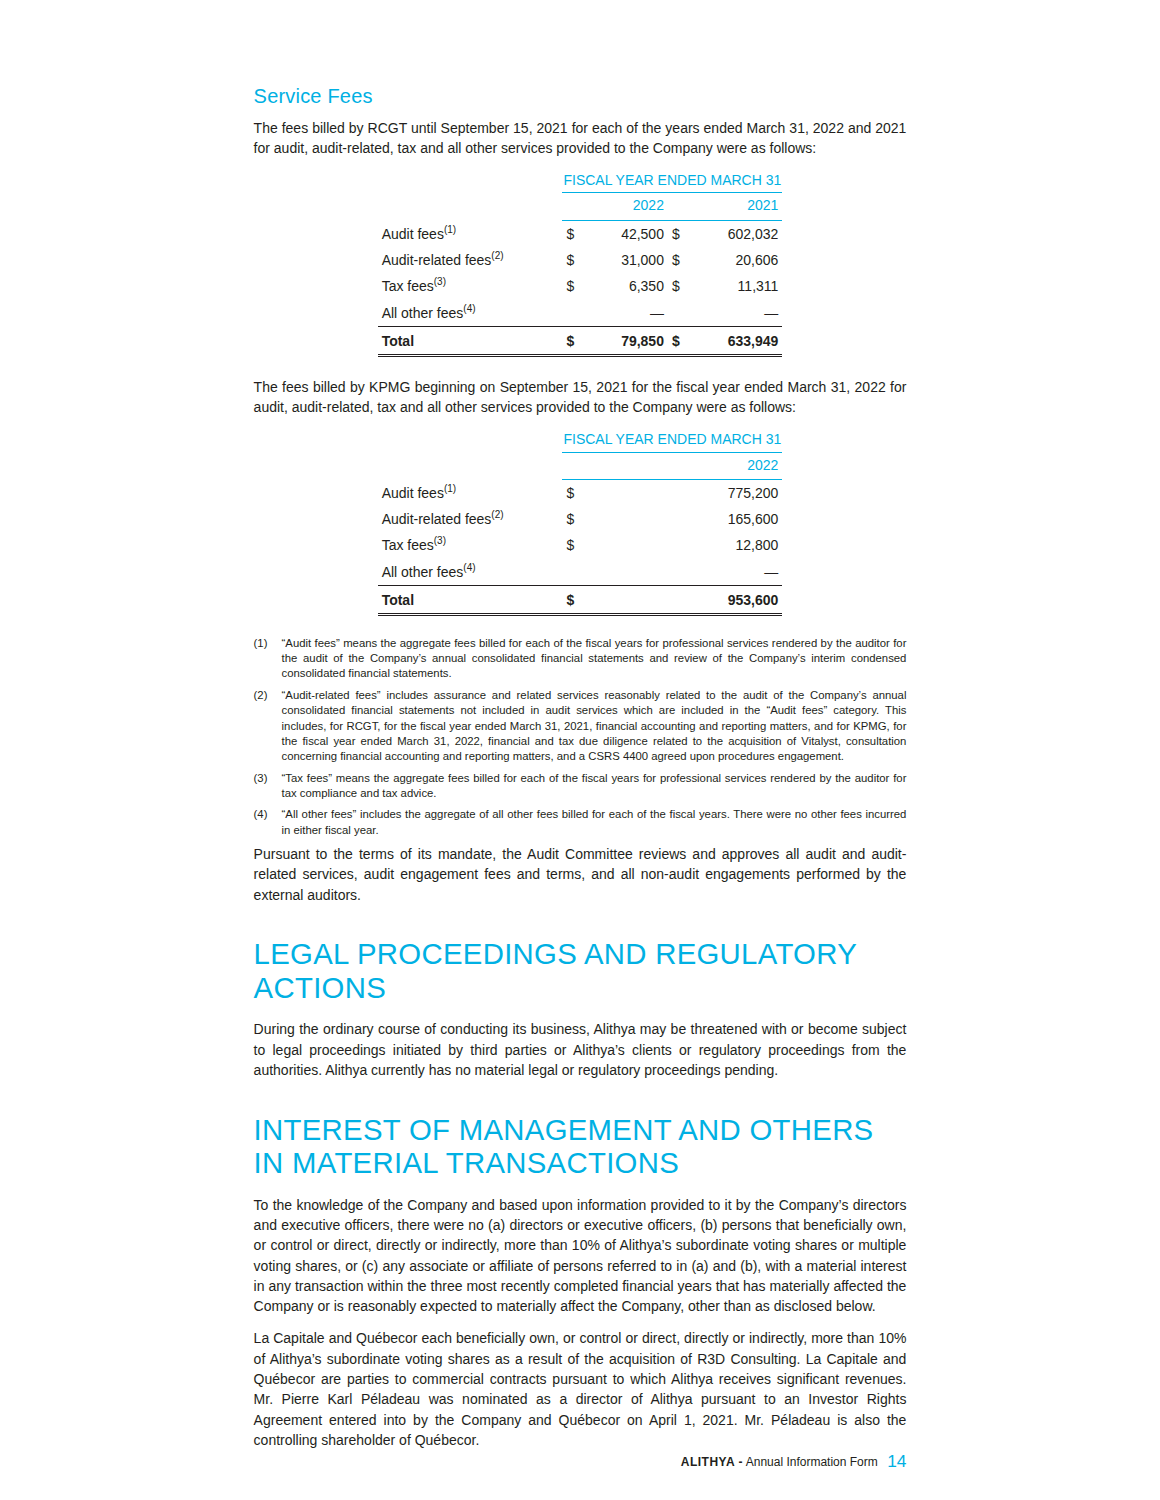Service Fees
The fees billed by RCGT until September 15, 2021 for each of the years ended March 31, 2022 and 2021 for audit, audit-related, tax and all other services provided to the Company were as follows:
| | FISCAL YEAR ENDED MARCH 31 |
| --- | --- |
| | 2022 | 2021 |
| Audit fees (1) | $ | 42,500 | $ | 602,032 |
| Audit-related fees (2) | $ | 31,000 | $ | 20,606 |
| Tax fees (3) | $ | 6,350 | $ | 11,311 |
| All other fees (4) | | — | | — |
| Total | $ | 79,850 | $ | 633,949 |
The fees billed by KPMG beginning on September 15, 2021 for the fiscal year ended March 31, 2022 for audit, audit-related, tax and all other services provided to the Company were as follows:
| | FISCAL YEAR ENDED MARCH 31 |
| --- | --- |
| | 2022 |
| Audit fees (1) | $ | 775,200 |
| Audit-related fees (2) | $ | 165,600 |
| Tax fees (3) | $ | 12,800 |
| All other fees (4) | | — |
| Total | $ | 953,600 |
(1)
“Audit fees” means the aggregate fees billed for each of the fiscal years for professional services rendered by the auditor for the audit of the Company’s annual consolidated financial statements and review of the Company’s interim condensed consolidated financial statements.
(2)
“Audit-related fees” includes assurance and related services reasonably related to the audit of the Company’s annual consolidated financial statements not included in audit services which are included in the “Audit fees” category. This includes, for RCGT, for the fiscal year ended March 31, 2021, financial accounting and reporting matters, and for KPMG, for the fiscal year ended March 31, 2022, financial and tax due diligence related to the acquisition of Vitalyst, consultation concerning financial accounting and reporting matters, and a CSRS 4400 agreed upon procedures engagement.
(3)
“Tax fees” means the aggregate fees billed for each of the fiscal years for professional services rendered by the auditor for tax compliance and tax advice.
(4)
“All other fees” includes the aggregate of all other fees billed for each of the fiscal years. There were no other fees incurred in either fiscal year.
Pursuant to the terms of its mandate, the Audit Committee reviews and approves all audit and audit-related services, audit engagement fees and terms, and all non-audit engagements performed by the external auditors.
LEGAL PROCEEDINGS AND REGULATORY ACTIONS
During the ordinary course of conducting its business, Alithya may be threatened with or become subject to legal proceedings initiated by third parties or Alithya’s clients or regulatory proceedings from the authorities. Alithya currently has no material legal or regulatory proceedings pending.
INTEREST OF MANAGEMENT AND OTHERS IN MATERIAL TRANSACTIONS
To the knowledge of the Company and based upon information provided to it by the Company’s directors and executive officers, there were no (a) directors or executive officers, (b) persons that beneficially own, or control or direct, directly or indirectly, more than 10% of Alithya’s subordinate voting shares or multiple voting shares, or (c) any associate or affiliate of persons referred to in (a) and (b), with a material interest in any transaction within the three most recently completed financial years that has materially affected the Company or is reasonably expected to materially affect the Company, other than as disclosed below.
La Capitale and Québecor each beneficially own, or control or direct, directly or indirectly, more than 10% of Alithya’s subordinate voting shares as a result of the acquisition of R3D Consulting. La Capitale and Québecor are parties to commercial contracts pursuant to which Alithya receives significant revenues. Mr. Pierre Karl Péladeau was nominated as a director of Alithya pursuant to an Investor Rights Agreement entered into by the Company and Québecor on April 1, 2021. Mr. Péladeau is also the controlling shareholder of Québecor.
ALITHYA - Annual Information Form 14